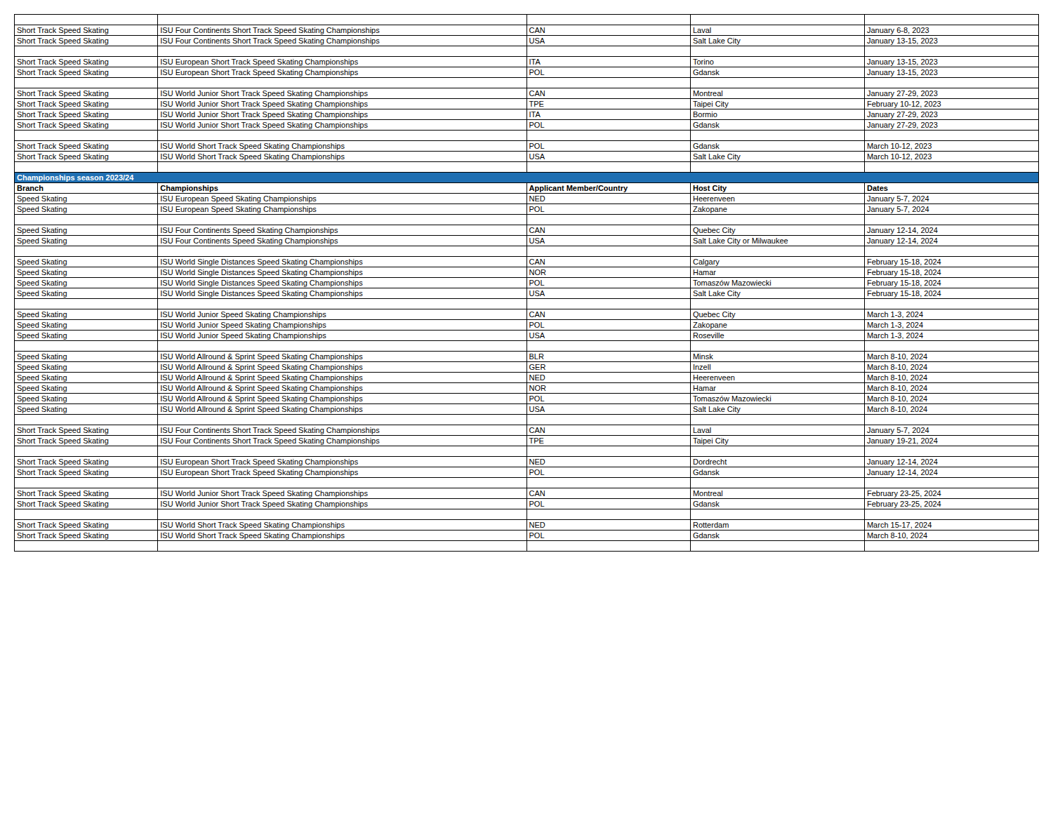| Short Track Speed Skating | ISU Four Continents Short Track Speed Skating Championships | CAN | Laval | January 6-8, 2023 |
| Short Track Speed Skating | ISU Four Continents Short Track Speed Skating Championships | USA | Salt Lake City | January 13-15, 2023 |
| Short Track Speed Skating | ISU European Short Track Speed Skating Championships | ITA | Torino | January 13-15, 2023 |
| Short Track Speed Skating | ISU European Short Track Speed Skating Championships | POL | Gdansk | January 13-15, 2023 |
| Short Track Speed Skating | ISU World Junior Short Track Speed Skating Championships | CAN | Montreal | January 27-29, 2023 |
| Short Track Speed Skating | ISU World Junior Short Track Speed Skating Championships | TPE | Taipei City | February 10-12, 2023 |
| Short Track Speed Skating | ISU World Junior Short Track Speed Skating Championships | ITA | Bormio | January 27-29, 2023 |
| Short Track Speed Skating | ISU World Junior Short Track Speed Skating Championships | POL | Gdansk | January 27-29, 2023 |
| Short Track Speed Skating | ISU World Short Track Speed Skating Championships | POL | Gdansk | March 10-12, 2023 |
| Short Track Speed Skating | ISU World Short Track Speed Skating Championships | USA | Salt Lake City | March 10-12, 2023 |
| Championships season 2023/24 |
| Branch | Championships | Applicant Member/Country | Host City | Dates |
| Speed Skating | ISU European Speed Skating Championships | NED | Heerenveen | January 5-7, 2024 |
| Speed Skating | ISU European Speed Skating Championships | POL | Zakopane | January 5-7, 2024 |
| Speed Skating | ISU Four Continents Speed Skating Championships | CAN | Quebec City | January 12-14, 2024 |
| Speed Skating | ISU Four Continents Speed Skating Championships | USA | Salt Lake City or Milwaukee | January 12-14, 2024 |
| Speed Skating | ISU World Single Distances Speed Skating Championships | CAN | Calgary | February 15-18, 2024 |
| Speed Skating | ISU World Single Distances Speed Skating Championships | NOR | Hamar | February 15-18, 2024 |
| Speed Skating | ISU World Single Distances Speed Skating Championships | POL | Tomaszów Mazowiecki | February 15-18, 2024 |
| Speed Skating | ISU World Single Distances Speed Skating Championships | USA | Salt Lake City | February 15-18, 2024 |
| Speed Skating | ISU World Junior Speed Skating Championships | CAN | Quebec City | March 1-3, 2024 |
| Speed Skating | ISU World Junior Speed Skating Championships | POL | Zakopane | March 1-3, 2024 |
| Speed Skating | ISU World Junior Speed Skating Championships | USA | Roseville | March 1-3, 2024 |
| Speed Skating | ISU World Allround & Sprint Speed Skating Championships | BLR | Minsk | March 8-10, 2024 |
| Speed Skating | ISU World Allround & Sprint Speed Skating Championships | GER | Inzell | March 8-10, 2024 |
| Speed Skating | ISU World Allround & Sprint Speed Skating Championships | NED | Heerenveen | March 8-10, 2024 |
| Speed Skating | ISU World Allround & Sprint Speed Skating Championships | NOR | Hamar | March 8-10, 2024 |
| Speed Skating | ISU World Allround & Sprint Speed Skating Championships | POL | Tomaszów Mazowiecki | March 8-10, 2024 |
| Speed Skating | ISU World Allround & Sprint Speed Skating Championships | USA | Salt Lake City | March 8-10, 2024 |
| Short Track Speed Skating | ISU Four Continents Short Track Speed Skating Championships | CAN | Laval | January 5-7, 2024 |
| Short Track Speed Skating | ISU Four Continents Short Track Speed Skating Championships | TPE | Taipei City | January 19-21, 2024 |
| Short Track Speed Skating | ISU European Short Track Speed Skating Championships | NED | Dordrecht | January 12-14, 2024 |
| Short Track Speed Skating | ISU European Short Track Speed Skating Championships | POL | Gdansk | January 12-14, 2024 |
| Short Track Speed Skating | ISU World Junior Short Track Speed Skating Championships | CAN | Montreal | February 23-25, 2024 |
| Short Track Speed Skating | ISU World Junior Short Track Speed Skating Championships | POL | Gdansk | February 23-25, 2024 |
| Short Track Speed Skating | ISU World Short Track Speed Skating Championships | NED | Rotterdam | March 15-17, 2024 |
| Short Track Speed Skating | ISU World Short Track Speed Skating Championships | POL | Gdansk | March 8-10, 2024 |